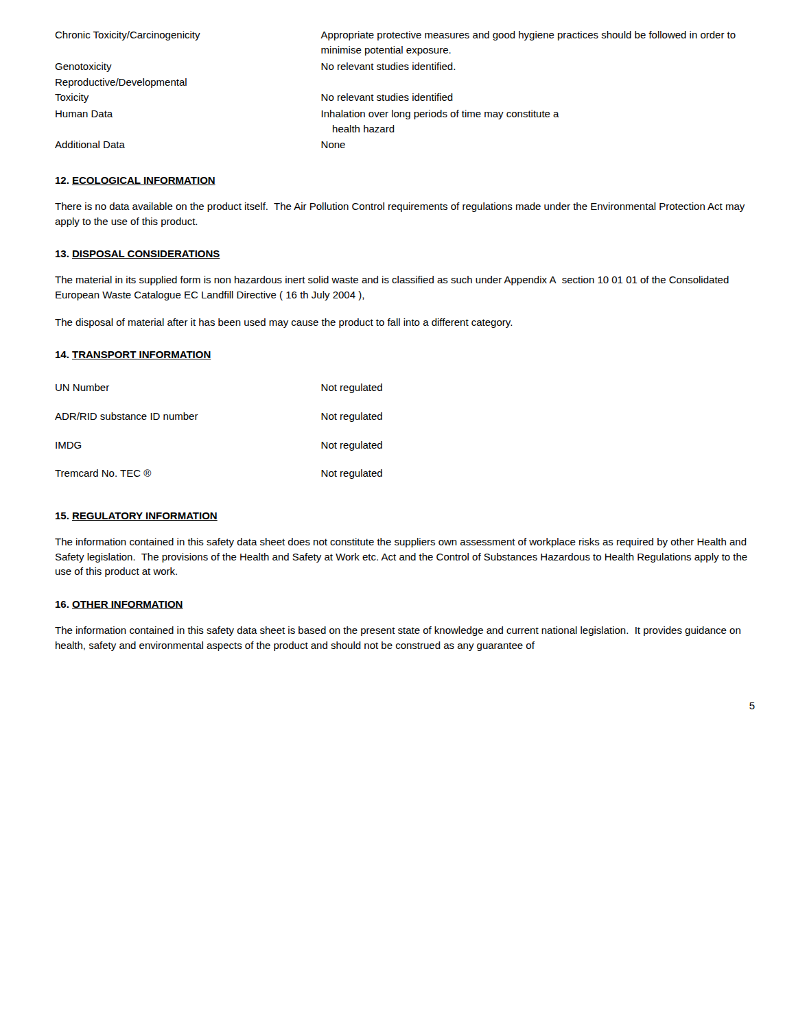| Chronic Toxicity/Carcinogenicity | Appropriate protective measures and good hygiene practices should be followed in order to minimise potential exposure. |
| Genotoxicity | No relevant studies identified. |
| Reproductive/Developmental Toxicity | No relevant studies identified |
| Human Data | Inhalation over long periods of time may constitute a health hazard |
| Additional Data | None |
12. ECOLOGICAL INFORMATION
There is no data available on the product itself. The Air Pollution Control requirements of regulations made under the Environmental Protection Act may apply to the use of this product.
13. DISPOSAL CONSIDERATIONS
The material in its supplied form is non hazardous inert solid waste and is classified as such under Appendix A section 10 01 01 of the Consolidated European Waste Catalogue EC Landfill Directive ( 16 th July 2004 ),
The disposal of material after it has been used may cause the product to fall into a different category.
14. TRANSPORT INFORMATION
| UN Number | Not regulated |
| ADR/RID substance ID number | Not regulated |
| IMDG | Not regulated |
| Tremcard No. TEC ® | Not regulated |
15. REGULATORY INFORMATION
The information contained in this safety data sheet does not constitute the suppliers own assessment of workplace risks as required by other Health and Safety legislation. The provisions of the Health and Safety at Work etc. Act and the Control of Substances Hazardous to Health Regulations apply to the use of this product at work.
16. OTHER INFORMATION
The information contained in this safety data sheet is based on the present state of knowledge and current national legislation. It provides guidance on health, safety and environmental aspects of the product and should not be construed as any guarantee of
5